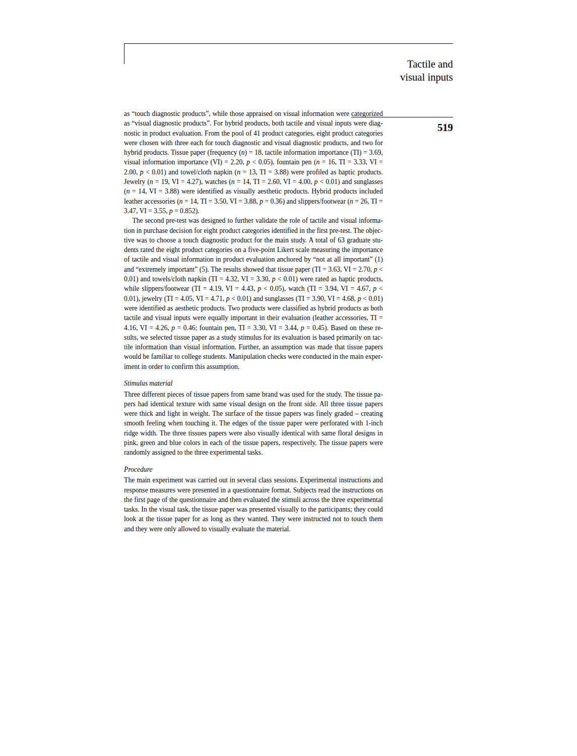Tactile and
visual inputs
519
as “touch diagnostic products”, while those appraised on visual information were categorized as “visual diagnostic products”. For hybrid products, both tactile and visual inputs were diagnostic in product evaluation. From the pool of 41 product categories, eight product categories were chosen with three each for touch diagnostic and visual diagnostic products, and two for hybrid products. Tissue paper (frequency (n) = 18, tactile information importance (TI) = 3.69, visual information importance (VI) = 2.20, p < 0.05), fountain pen (n = 16, TI = 3.33, VI = 2.00, p < 0.01) and towel/cloth napkin (n = 13, TI = 3.88) were profiled as haptic products. Jewelry (n = 19, VI = 4.27), watches (n = 14, TI = 2.60, VI = 4.00, p < 0.01) and sunglasses (n = 14, VI = 3.88) were identified as visually aesthetic products. Hybrid products included leather accessories (n = 14, TI = 3.50, VI = 3.88, p = 0.36) and slippers/footwear (n = 26, TI = 3.47, VI = 3.55, p = 0.852).
The second pre-test was designed to further validate the role of tactile and visual information in purchase decision for eight product categories identified in the first pre-test. The objective was to choose a touch diagnostic product for the main study. A total of 63 graduate students rated the eight product categories on a five-point Likert scale measuring the importance of tactile and visual information in product evaluation anchored by “not at all important” (1) and “extremely important” (5). The results showed that tissue paper (TI = 3.63, VI = 2.70, p < 0.01) and towels/cloth napkin (TI = 4.32, VI = 3.30, p < 0.01) were rated as haptic products, while slippers/footwear (TI = 4.19, VI = 4.43, p < 0.05), watch (TI = 3.94, VI = 4.67, p < 0.01), jewelry (TI = 4.05, VI = 4.71, p < 0.01) and sunglasses (TI = 3.90, VI = 4.68, p < 0.01) were identified as aesthetic products. Two products were classified as hybrid products as both tactile and visual inputs were equally important in their evaluation (leather accessories, TI = 4.16, VI = 4.26, p = 0.46; fountain pen, TI = 3.30, VI = 3.44, p = 0.45). Based on these results, we selected tissue paper as a study stimulus for its evaluation is based primarily on tactile information than visual information. Further, an assumption was made that tissue papers would be familiar to college students. Manipulation checks were conducted in the main experiment in order to confirm this assumption.
Stimulus material
Three different pieces of tissue papers from same brand was used for the study. The tissue papers had identical texture with same visual design on the front side. All three tissue papers were thick and light in weight. The surface of the tissue papers was finely graded – creating smooth feeling when touching it. The edges of the tissue paper were perforated with 1-inch ridge width. The three tissues papers were also visually identical with same floral designs in pink, green and blue colors in each of the tissue papers, respectively. The tissue papers were randomly assigned to the three experimental tasks.
Procedure
The main experiment was carried out in several class sessions. Experimental instructions and response measures were presented in a questionnaire format. Subjects read the instructions on the first page of the questionnaire and then evaluated the stimuli across the three experimental tasks. In the visual task, the tissue paper was presented visually to the participants; they could look at the tissue paper for as long as they wanted. They were instructed not to touch them and they were only allowed to visually evaluate the material.